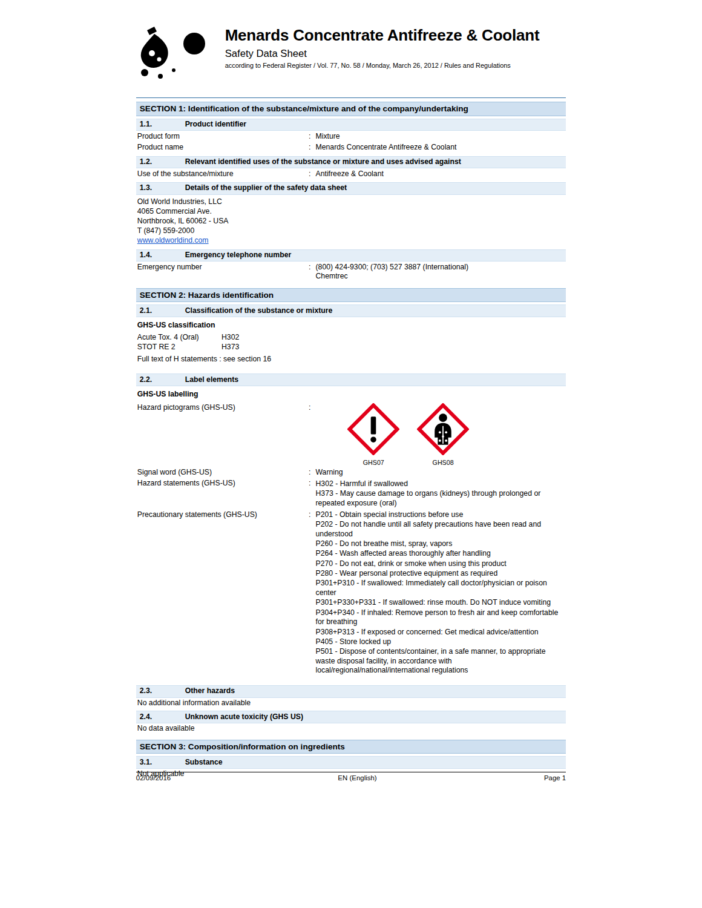Menards Concentrate Antifreeze & Coolant
Safety Data Sheet
according to Federal Register / Vol. 77, No. 58 / Monday, March 26, 2012 / Rules and Regulations
SECTION 1: Identification of the substance/mixture and of the company/undertaking
1.1. Product identifier
Product form
:
Mixture
Product name
:
Menards Concentrate Antifreeze & Coolant
1.2. Relevant identified uses of the substance or mixture and uses advised against
Use of the substance/mixture
:
Antifreeze & Coolant
1.3. Details of the supplier of the safety data sheet
Old World Industries, LLC
4065 Commercial Ave.
Northbrook, IL 60062 - USA
T (847) 559-2000
www.oldworldind.com
1.4. Emergency telephone number
Emergency number
:
(800) 424-9300; (703) 527 3887 (International)
Chemtrec
SECTION 2: Hazards identification
2.1. Classification of the substance or mixture
GHS-US classification
Acute Tox. 4 (Oral) H302
STOT RE 2 H373
Full text of H statements : see section 16
2.2. Label elements
GHS-US labelling
Hazard pictograms (GHS-US)
:
GHS07
GHS08
Signal word (GHS-US)
:
Warning
Hazard statements (GHS-US)
:
H302 - Harmful if swallowed
H373 - May cause damage to organs (kidneys) through prolonged or repeated exposure (oral)
Precautionary statements (GHS-US)
:
P201 - Obtain special instructions before use
P202 - Do not handle until all safety precautions have been read and understood
P260 - Do not breathe mist, spray, vapors
P264 - Wash affected areas thoroughly after handling
P270 - Do not eat, drink or smoke when using this product
P280 - Wear personal protective equipment as required
P301+P310 - If swallowed: Immediately call doctor/physician or poison center
P301+P330+P331 - If swallowed: rinse mouth. Do NOT induce vomiting
P304+P340 - If inhaled: Remove person to fresh air and keep comfortable for breathing
P308+P313 - If exposed or concerned: Get medical advice/attention
P405 - Store locked up
P501 - Dispose of contents/container, in a safe manner, to appropriate waste disposal facility, in accordance with local/regional/national/international regulations
2.3. Other hazards
No additional information available
2.4. Unknown acute toxicity (GHS US)
No data available
SECTION 3: Composition/information on ingredients
3.1. Substance
Not applicable
02/09/2016
EN (English)
Page 1